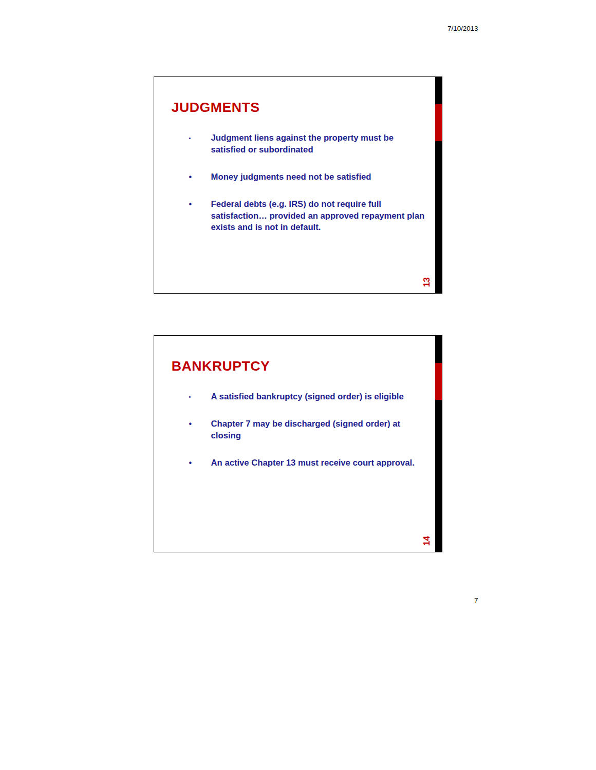7/10/2013
JUDGMENTS
Judgment liens against the property must be satisfied or subordinated
Money judgments need not be satisfied
Federal debts (e.g. IRS) do not require full satisfaction… provided an approved repayment plan exists and is not in default.
13
BANKRUPTCY
A satisfied bankruptcy (signed order) is eligible
Chapter 7 may be discharged (signed order) at closing
An active Chapter 13 must receive court approval.
14
7